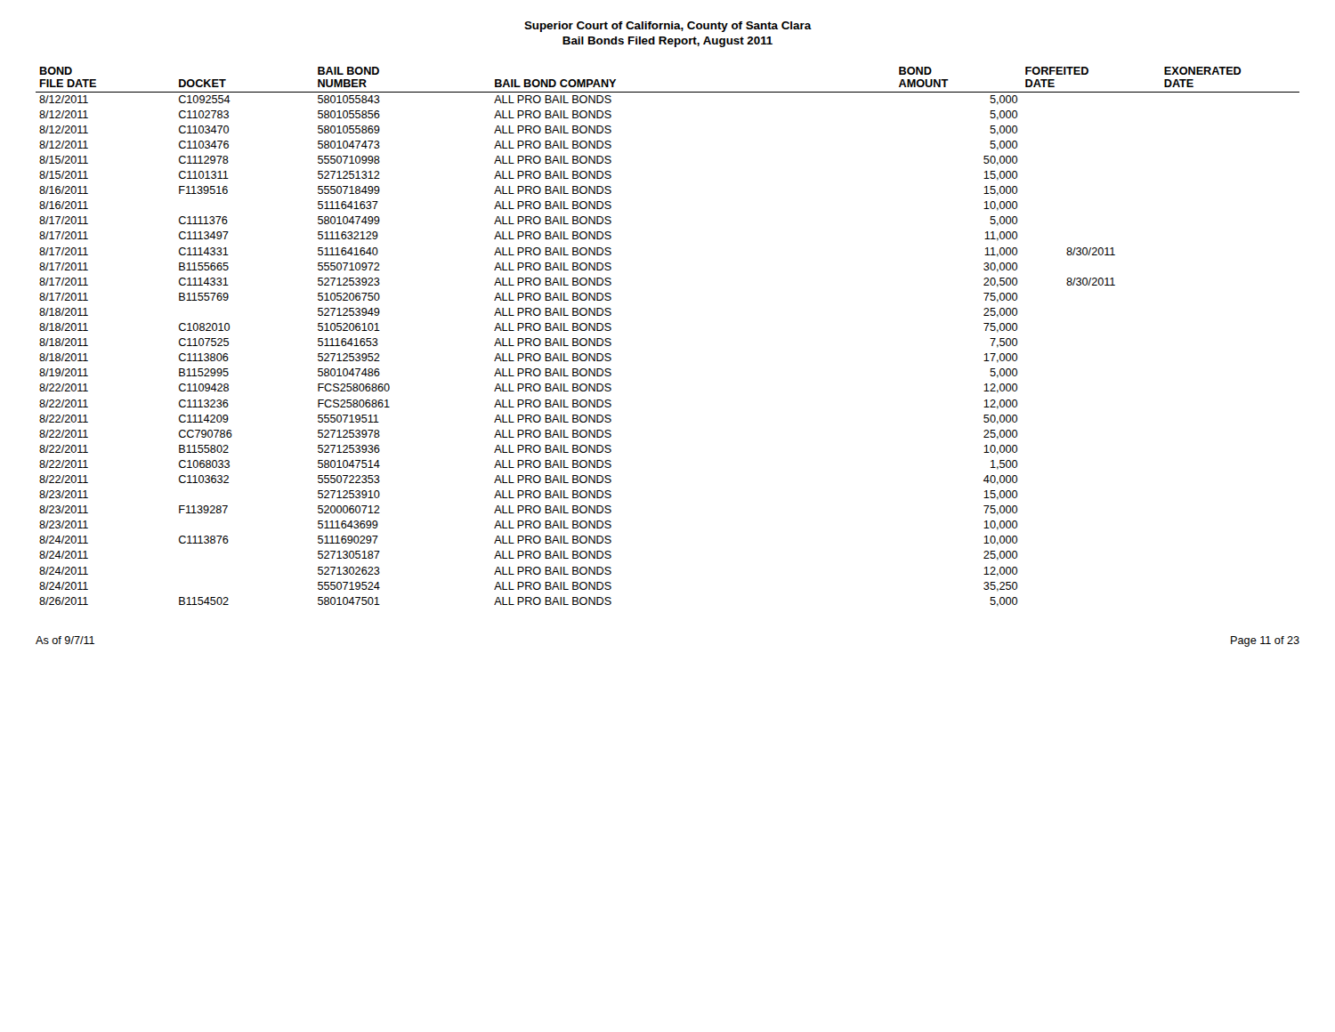Superior Court of California, County of Santa Clara
Bail Bonds Filed Report, August 2011
| BOND FILE DATE | DOCKET | BAIL BOND NUMBER | BAIL BOND COMPANY | BOND AMOUNT | FORFEITED DATE | EXONERATED DATE |
| --- | --- | --- | --- | --- | --- | --- |
| 8/12/2011 | C1092554 | 5801055843 | ALL PRO BAIL BONDS | 5,000 | | |
| 8/12/2011 | C1102783 | 5801055856 | ALL PRO BAIL BONDS | 5,000 | | |
| 8/12/2011 | C1103470 | 5801055869 | ALL PRO BAIL BONDS | 5,000 | | |
| 8/12/2011 | C1103476 | 5801047473 | ALL PRO BAIL BONDS | 5,000 | | |
| 8/15/2011 | C1112978 | 5550710998 | ALL PRO BAIL BONDS | 50,000 | | |
| 8/15/2011 | C1101311 | 5271251312 | ALL PRO BAIL BONDS | 15,000 | | |
| 8/16/2011 | F1139516 | 5550718499 | ALL PRO BAIL BONDS | 15,000 | | |
| 8/16/2011 | | 5111641637 | ALL PRO BAIL BONDS | 10,000 | | |
| 8/17/2011 | C1111376 | 5801047499 | ALL PRO BAIL BONDS | 5,000 | | |
| 8/17/2011 | C1113497 | 5111632129 | ALL PRO BAIL BONDS | 11,000 | | |
| 8/17/2011 | C1114331 | 5111641640 | ALL PRO BAIL BONDS | 11,000 | 8/30/2011 | |
| 8/17/2011 | B1155665 | 5550710972 | ALL PRO BAIL BONDS | 30,000 | | |
| 8/17/2011 | C1114331 | 5271253923 | ALL PRO BAIL BONDS | 20,500 | 8/30/2011 | |
| 8/17/2011 | B1155769 | 5105206750 | ALL PRO BAIL BONDS | 75,000 | | |
| 8/18/2011 | | 5271253949 | ALL PRO BAIL BONDS | 25,000 | | |
| 8/18/2011 | C1082010 | 5105206101 | ALL PRO BAIL BONDS | 75,000 | | |
| 8/18/2011 | C1107525 | 5111641653 | ALL PRO BAIL BONDS | 7,500 | | |
| 8/18/2011 | C1113806 | 5271253952 | ALL PRO BAIL BONDS | 17,000 | | |
| 8/19/2011 | B1152995 | 5801047486 | ALL PRO BAIL BONDS | 5,000 | | |
| 8/22/2011 | C1109428 | FCS25806860 | ALL PRO BAIL BONDS | 12,000 | | |
| 8/22/2011 | C1113236 | FCS25806861 | ALL PRO BAIL BONDS | 12,000 | | |
| 8/22/2011 | C1114209 | 5550719511 | ALL PRO BAIL BONDS | 50,000 | | |
| 8/22/2011 | CC790786 | 5271253978 | ALL PRO BAIL BONDS | 25,000 | | |
| 8/22/2011 | B1155802 | 5271253936 | ALL PRO BAIL BONDS | 10,000 | | |
| 8/22/2011 | C1068033 | 5801047514 | ALL PRO BAIL BONDS | 1,500 | | |
| 8/22/2011 | C1103632 | 5550722353 | ALL PRO BAIL BONDS | 40,000 | | |
| 8/23/2011 | | 5271253910 | ALL PRO BAIL BONDS | 15,000 | | |
| 8/23/2011 | F1139287 | 5200060712 | ALL PRO BAIL BONDS | 75,000 | | |
| 8/23/2011 | | 5111643699 | ALL PRO BAIL BONDS | 10,000 | | |
| 8/24/2011 | C1113876 | 5111690297 | ALL PRO BAIL BONDS | 10,000 | | |
| 8/24/2011 | | 5271305187 | ALL PRO BAIL BONDS | 25,000 | | |
| 8/24/2011 | | 5271302623 | ALL PRO BAIL BONDS | 12,000 | | |
| 8/24/2011 | | 5550719524 | ALL PRO BAIL BONDS | 35,250 | | |
| 8/26/2011 | B1154502 | 5801047501 | ALL PRO BAIL BONDS | 5,000 | | |
As of 9/7/11
Page 11 of 23